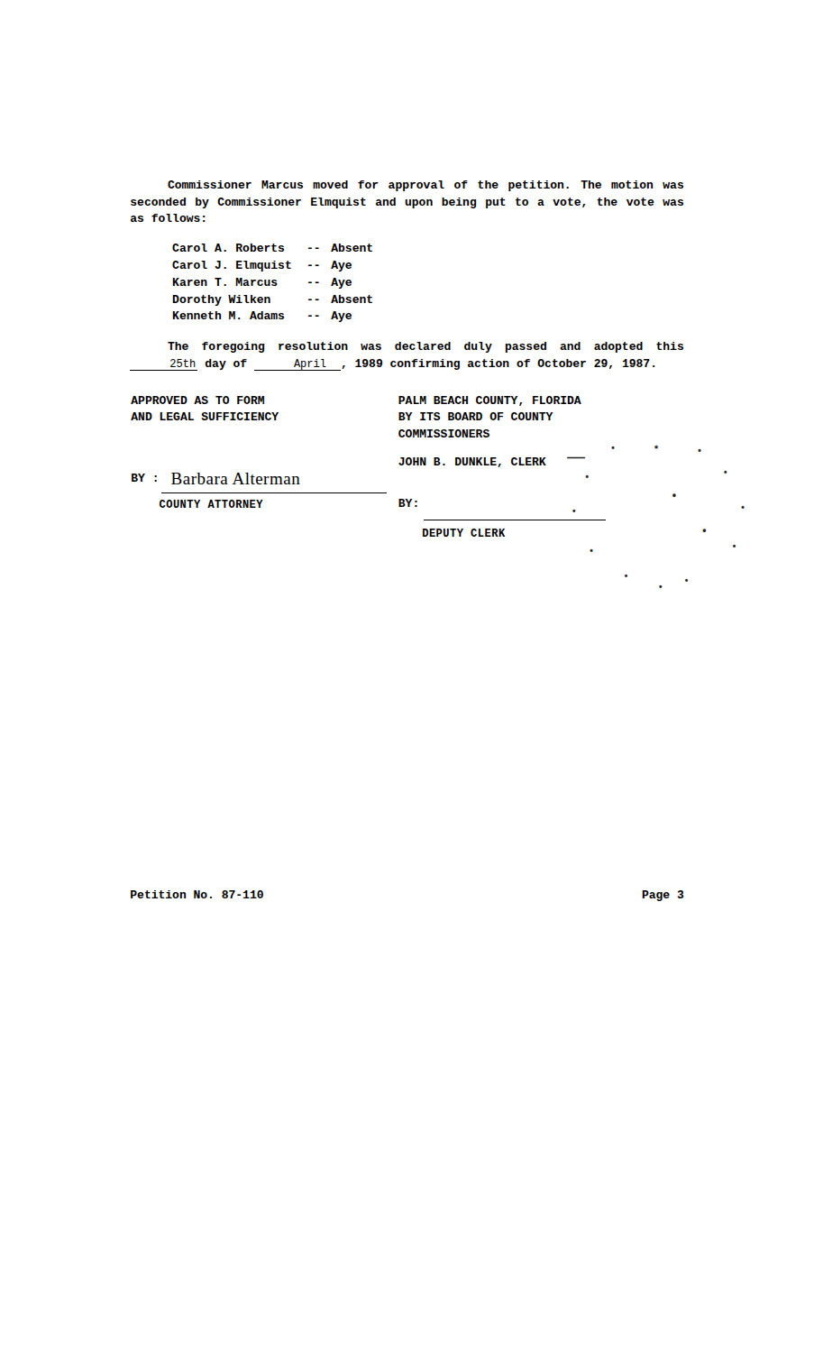Commissioner Marcus moved for approval of the petition. The motion was seconded by Commissioner Elmquist and upon being put to a vote, the vote was as follows:
| Carol A. Roberts | -- | Absent |
| Carol J. Elmquist | -- | Aye |
| Karen T. Marcus | -- | Aye |
| Dorothy Wilken | -- | Absent |
| Kenneth M. Adams | -- | Aye |
The foregoing resolution was declared duly passed and adopted this 25th day of April, 1989 confirming action of October 29, 1987.
| APPROVED AS TO FORM AND LEGAL SUFFICIENCY BY : Barbara Alterman COUNTY ATTORNEY | PALM BEACH COUNTY, FLORIDA BY ITS BOARD OF COUNTY COMMISSIONERS ⸺ • ★ • • • • • • • • • • • • JOHN B. DUNKLE, CLERK BY: DEPUTY CLERK |
Petition No. 87-110 Page 3